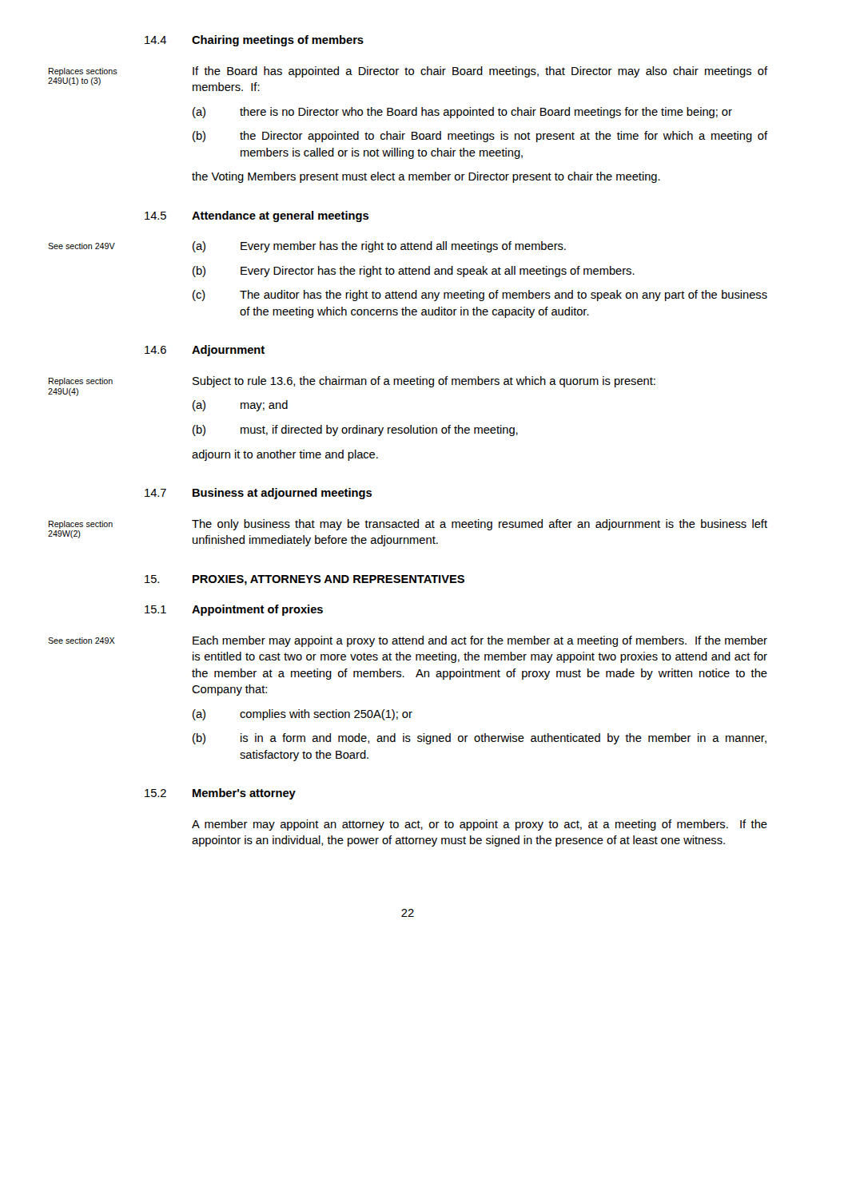14.4
Chairing meetings of members
Replaces sections 249U(1) to (3)
If the Board has appointed a Director to chair Board meetings, that Director may also chair meetings of members. If:
(a)
there is no Director who the Board has appointed to chair Board meetings for the time being; or
(b)
the Director appointed to chair Board meetings is not present at the time for which a meeting of members is called or is not willing to chair the meeting,
the Voting Members present must elect a member or Director present to chair the meeting.
14.5
Attendance at general meetings
See section 249V
(a)
Every member has the right to attend all meetings of members.
(b)
Every Director has the right to attend and speak at all meetings of members.
(c)
The auditor has the right to attend any meeting of members and to speak on any part of the business of the meeting which concerns the auditor in the capacity of auditor.
14.6
Adjournment
Replaces section 249U(4)
Subject to rule 13.6, the chairman of a meeting of members at which a quorum is present:
(a)
may; and
(b)
must, if directed by ordinary resolution of the meeting,
adjourn it to another time and place.
14.7
Business at adjourned meetings
Replaces section 249W(2)
The only business that may be transacted at a meeting resumed after an adjournment is the business left unfinished immediately before the adjournment.
15.
Proxies, attorneys and representatives
15.1
Appointment of proxies
See section 249X
Each member may appoint a proxy to attend and act for the member at a meeting of members. If the member is entitled to cast two or more votes at the meeting, the member may appoint two proxies to attend and act for the member at a meeting of members. An appointment of proxy must be made by written notice to the Company that:
(a)
complies with section 250A(1); or
(b)
is in a form and mode, and is signed or otherwise authenticated by the member in a manner, satisfactory to the Board.
15.2
Member's attorney
A member may appoint an attorney to act, or to appoint a proxy to act, at a meeting of members. If the appointor is an individual, the power of attorney must be signed in the presence of at least one witness.
22